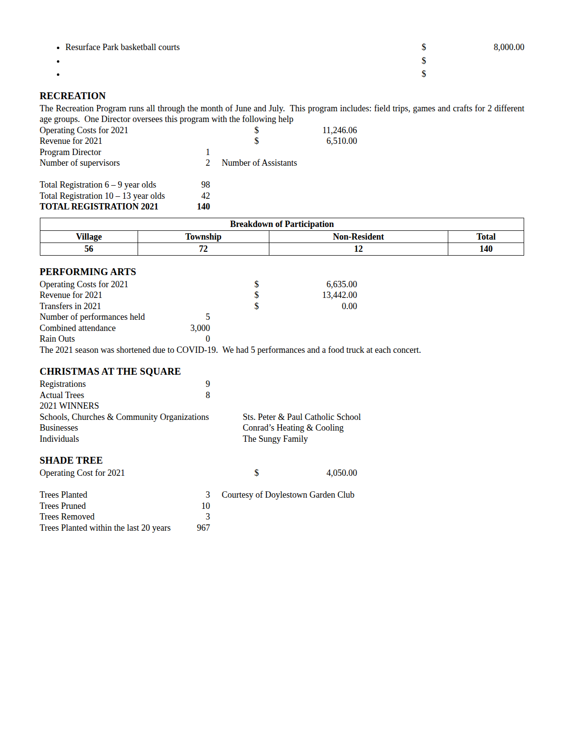Resurface Park basketball courts $ 8,000.00
$
$
RECREATION
The Recreation Program runs all through the month of June and July. This program includes: field trips, games and crafts for 2 different age groups. One Director oversees this program with the following help
Operating Costs for 2021 $ 11,246.06
Revenue for 2021 $ 6,510.00
Program Director 1
Number of supervisors 2 Number of Assistants
Total Registration 6 – 9 year olds 98
Total Registration 10 – 13 year olds 42
TOTAL REGISTRATION 2021 140
| Breakdown of Participation |
| --- |
| Village | Township | Non-Resident | Total |
| 56 | 72 | 12 | 140 |
PERFORMING ARTS
Operating Costs for 2021 $ 6,635.00
Revenue for 2021 $ 13,442.00
Transfers in 2021 $ 0.00
Number of performances held 5
Combined attendance 3,000
Rain Outs 0
The 2021 season was shortened due to COVID-19. We had 5 performances and a food truck at each concert.
CHRISTMAS AT THE SQUARE
Registrations 9
Actual Trees 8
2021 WINNERS
Schools, Churches & Community Organizations Sts. Peter & Paul Catholic School
Businesses Conrad’s Heating & Cooling
Individuals The Sungy Family
SHADE TREE
Operating Cost for 2021 $ 4,050.00
Trees Planted 3 Courtesy of Doylestown Garden Club
Trees Pruned 10
Trees Removed 3
Trees Planted within the last 20 years 967